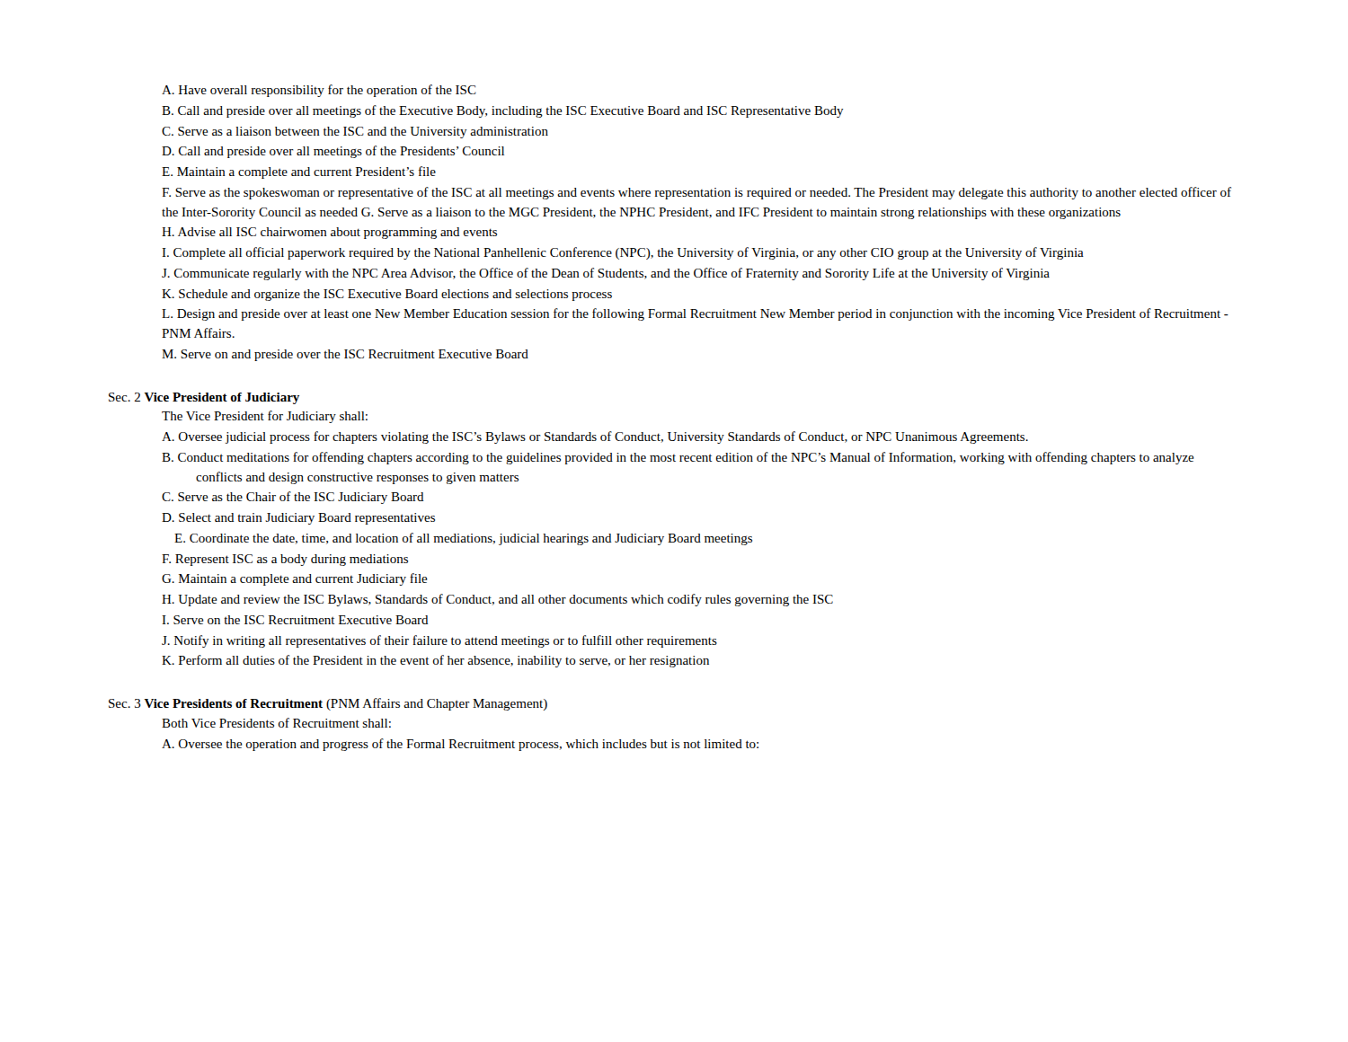A. Have overall responsibility for the operation of the ISC
B. Call and preside over all meetings of the Executive Body, including the ISC Executive Board and ISC Representative Body
C. Serve as a liaison between the ISC and the University administration
D. Call and preside over all meetings of the Presidents’ Council
E. Maintain a complete and current President’s file
F. Serve as the spokeswoman or representative of the ISC at all meetings and events where representation is required or needed. The President may delegate this authority to another elected officer of the Inter-Sorority Council as needed G. Serve as a liaison to the MGC President, the NPHC President, and IFC President to maintain strong relationships with these organizations
H. Advise all ISC chairwomen about programming and events
I. Complete all official paperwork required by the National Panhellenic Conference (NPC), the University of Virginia, or any other CIO group at the University of Virginia
J. Communicate regularly with the NPC Area Advisor, the Office of the Dean of Students, and the Office of Fraternity and Sorority Life at the University of Virginia
K. Schedule and organize the ISC Executive Board elections and selections process
L. Design and preside over at least one New Member Education session for the following Formal Recruitment New Member period in conjunction with the incoming Vice President of Recruitment - PNM Affairs.
M. Serve on and preside over the ISC Recruitment Executive Board
Sec. 2 Vice President of Judiciary
The Vice President for Judiciary shall:
A. Oversee judicial process for chapters violating the ISC’s Bylaws or Standards of Conduct, University Standards of Conduct, or NPC Unanimous Agreements.
B. Conduct meditations for offending chapters according to the guidelines provided in the most recent edition of the NPC’s Manual of Information, working with offending chapters to analyze conflicts and design constructive responses to given matters
C. Serve as the Chair of the ISC Judiciary Board
D. Select and train Judiciary Board representatives
E. Coordinate the date, time, and location of all mediations, judicial hearings and Judiciary Board meetings
F. Represent ISC as a body during mediations
G. Maintain a complete and current Judiciary file
H. Update and review the ISC Bylaws, Standards of Conduct, and all other documents which codify rules governing the ISC
I. Serve on the ISC Recruitment Executive Board
J. Notify in writing all representatives of their failure to attend meetings or to fulfill other requirements
K. Perform all duties of the President in the event of her absence, inability to serve, or her resignation
Sec. 3 Vice Presidents of Recruitment (PNM Affairs and Chapter Management)
Both Vice Presidents of Recruitment shall:
A. Oversee the operation and progress of the Formal Recruitment process, which includes but is not limited to: